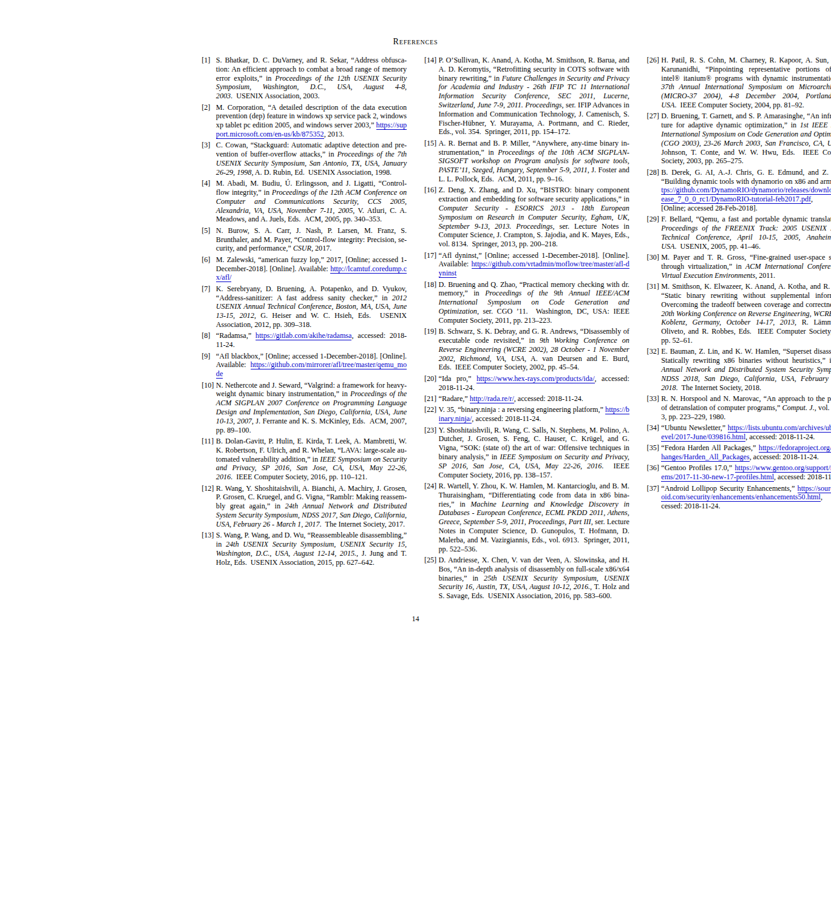References
[1] S. Bhatkar, D. C. DuVarney, and R. Sekar, “Address obfuscation: An efficient approach to combat a broad range of memory error exploits,” in Proceedings of the 12th USENIX Security Symposium, Washington, D.C., USA, August 4-8, 2003. USENIX Association, 2003.
[2] M. Corporation, “A detailed description of the data execution prevention (dep) feature in windows xp service pack 2, windows xp tablet pc edition 2005, and windows server 2003,” https://support.microsoft.com/en-us/kb/875352, 2013.
[3] C. Cowan, “Stackguard: Automatic adaptive detection and prevention of buffer-overflow attacks,” in Proceedings of the 7th USENIX Security Symposium, San Antonio, TX, USA, January 26-29, 1998, A. D. Rubin, Ed. USENIX Association, 1998.
[4] M. Abadi, M. Budiu, Ú. Erlingsson, and J. Ligatti, “Control-flow integrity,” in Proceedings of the 12th ACM Conference on Computer and Communications Security, CCS 2005, Alexandria, VA, USA, November 7-11, 2005, V. Atluri, C. A. Meadows, and A. Juels, Eds. ACM, 2005, pp. 340–353.
[5] N. Burow, S. A. Carr, J. Nash, P. Larsen, M. Franz, S. Brunthaler, and M. Payer, “Control-flow integrity: Precision, security, and performance,” CSUR, 2017.
[6] M. Zalewski, “american fuzzy lop,” 2017, [Online; accessed 1-December-2018]. [Online]. Available: http://lcamtuf.coredump.cx/afl/
[7] K. Serebryany, D. Bruening, A. Potapenko, and D. Vyukov, “Address-sanitizer: A fast address sanity checker,” in 2012 USENIX Annual Technical Conference, Boston, MA, USA, June 13-15, 2012, G. Heiser and W. C. Hsieh, Eds. USENIX Association, 2012, pp. 309–318.
[8]“Radamsa,” https://gitlab.com/akihe/radamsa, accessed: 2018-11-24.
[9]“Afl blackbox,” [Online; accessed 1-December-2018]. [Online]. Available: https://github.com/mirrorer/afl/tree/master/qemu_mode
[10] N. Nethercote and J. Seward, “Valgrind: a framework for heavyweight dynamic binary instrumentation,” in Proceedings of the ACM SIGPLAN 2007 Conference on Programming Language Design and Implementation, San Diego, California, USA, June 10-13, 2007, J. Ferrante and K. S. McKinley, Eds. ACM, 2007, pp. 89–100.
[11] B. Dolan-Gavitt, P. Hulin, E. Kirda, T. Leek, A. Mambretti, W. K. Robertson, F. Ulrich, and R. Whelan, “LAVA: large-scale automated vulnerability addition,” in IEEE Symposium on Security and Privacy, SP 2016, San Jose, CA, USA, May 22-26, 2016. IEEE Computer Society, 2016, pp. 110–121.
[12] R. Wang, Y. Shoshitaishvili, A. Bianchi, A. Machiry, J. Grosen, P. Grosen, C. Kruegel, and G. Vigna, “Ramblr: Making reassembly great again,” in 24th Annual Network and Distributed System Security Symposium, NDSS 2017, San Diego, California, USA, February 26 - March 1, 2017. The Internet Society, 2017.
[13] S. Wang, P. Wang, and D. Wu, “Reassembleable disassembling,” in 24th USENIX Security Symposium, USENIX Security 15, Washington, D.C., USA, August 12-14, 2015., J. Jung and T. Holz, Eds. USENIX Association, 2015, pp. 627–642.
[14] P. O’Sullivan, K. Anand, A. Kotha, M. Smithson, R. Barua, and A. D. Keromytis, “Retrofitting security in COTS software with binary rewriting,” in Future Challenges in Security and Privacy for Academia and Industry - 26th IFIP TC 11 International Information Security Conference, SEC 2011, Lucerne, Switzerland, June 7-9, 2011. Proceedings, ser. IFIP Advances in Information and Communication Technology, J. Camenisch, S. Fischer-Hübner, Y. Murayama, A. Portmann, and C. Rieder, Eds., vol. 354. Springer, 2011, pp. 154–172.
[15] A. R. Bernat and B. P. Miller, “Anywhere, any-time binary instrumentation,” in Proceedings of the 10th ACM SIGPLAN-SIGSOFT workshop on Program analysis for software tools, PASTE’11, Szeged, Hungary, September 5-9, 2011, J. Foster and L. L. Pollock, Eds. ACM, 2011, pp. 9–16.
[16] Z. Deng, X. Zhang, and D. Xu, “BISTRO: binary component extraction and embedding for software security applications,” in Computer Security - ESORICS 2013 - 18th European Symposium on Research in Computer Security, Egham, UK, September 9-13, 2013. Proceedings, ser. Lecture Notes in Computer Science, J. Crampton, S. Jajodia, and K. Mayes, Eds., vol. 8134. Springer, 2013, pp. 200–218.
[17]“Afl dyninst,” [Online; accessed 1-December-2018]. [Online]. Available: https://github.com/vrtadmin/moflow/tree/master/afl-dyninst
[18] D. Bruening and Q. Zhao, “Practical memory checking with dr. memory,” in Proceedings of the 9th Annual IEEE/ACM International Symposium on Code Generation and Optimization, ser. CGO ’11. Washington, DC, USA: IEEE Computer Society, 2011, pp. 213–223.
[19] B. Schwarz, S. K. Debray, and G. R. Andrews, “Disassembly of executable code revisited,” in 9th Working Conference on Reverse Engineering (WCRE 2002), 28 October - 1 November 2002, Richmond, VA, USA, A. van Deursen and E. Burd, Eds. IEEE Computer Society, 2002, pp. 45–54.
[20]“Ida pro,” https://www.hex-rays.com/products/ida/, accessed: 2018-11-24.
[21]“Radare,” http://rada.re/r/, accessed: 2018-11-24.
[22] V. 35, “binary.ninja : a reversing engineering platform,” https://binary.ninja/, accessed: 2018-11-24.
[23] Y. Shoshitaishvili, R. Wang, C. Salls, N. Stephens, M. Polino, A. Dutcher, J. Grosen, S. Feng, C. Hauser, C. Krügel, and G. Vigna, “SOK: (state of) the art of war: Offensive techniques in binary analysis,” in IEEE Symposium on Security and Privacy, SP 2016, San Jose, CA, USA, May 22-26, 2016. IEEE Computer Society, 2016, pp. 138–157.
[24] R. Wartell, Y. Zhou, K. W. Hamlen, M. Kantarcioglu, and B. M. Thuraisingham, “Differentiating code from data in x86 binaries,” in Machine Learning and Knowledge Discovery in Databases - European Conference, ECML PKDD 2011, Athens, Greece, September 5-9, 2011, Proceedings, Part III, ser. Lecture Notes in Computer Science, D. Gunopulos, T. Hofmann, D. Malerba, and M. Vazirgiannis, Eds., vol. 6913. Springer, 2011, pp. 522–536.
[25] D. Andriesse, X. Chen, V. van der Veen, A. Slowinska, and H. Bos, “An in-depth analysis of disassembly on full-scale x86/x64 binaries,” in 25th USENIX Security Symposium, USENIX Security 16, Austin, TX, USA, August 10-12, 2016., T. Holz and S. Savage, Eds. USENIX Association, 2016, pp. 583–600.
[26] H. Patil, R. S. Cohn, M. Charney, R. Kapoor, A. Sun, and A. Karunanidhi, “Pinpointing representative portions of large intel® itanium® programs with dynamic instrumentation,” in 37th Annual International Symposium on Microarchitecture (MICRO-37 2004), 4-8 December 2004, Portland, OR, USA. IEEE Computer Society, 2004, pp. 81–92.
[27] D. Bruening, T. Garnett, and S. P. Amarasinghe, “An infrastructure for adaptive dynamic optimization,” in 1st IEEE / ACM International Symposium on Code Generation and Optimization (CGO 2003), 23-26 March 2003, San Francisco, CA, USA, R. Johnson, T. Conte, and W. W. Hwu, Eds. IEEE Computer Society, 2003, pp. 265–275.
[28] B. Derek, G. AI, A.-J. Chris, G. E. Edmund, and Z. Kevin, “Building dynamic tools with dynamorio on x86 and armv8,” https://github.com/DynamoRIO/dynamorio/releases/download/release_7_0_0_rc1/DynamoRIO-tutorial-feb2017.pdf, 2018, [Online; accessed 28-Feb-2018].
[29] F. Bellard, “Qemu, a fast and portable dynamic translator,” in Proceedings of the FREENIX Track: 2005 USENIX Annual Technical Conference, April 10-15, 2005, Anaheim, CA, USA. USENIX, 2005, pp. 41–46.
[30] M. Payer and T. R. Gross, “Fine-grained user-space security through virtualization,” in ACM International Conference on Virtual Execution Environments, 2011.
[31] M. Smithson, K. Elwazeer, K. Anand, A. Kotha, and R. Barua, “Static binary rewriting without supplemental information: Overcoming the tradeoff between coverage and correctness,” in 20th Working Conference on Reverse Engineering, WCRE 2013, Koblenz, Germany, October 14-17, 2013, R. Lämmel, R. Oliveto, and R. Robbes, Eds. IEEE Computer Society, 2013, pp. 52–61.
[32] E. Bauman, Z. Lin, and K. W. Hamlen, “Superset disassembly: Statically rewriting x86 binaries without heuristics,” in 25th Annual Network and Distributed System Security Symposium, NDSS 2018, San Diego, California, USA, February 18-21, 2018. The Internet Society, 2018.
[33] R. N. Horspool and N. Marovac, “An approach to the problem of detranslation of computer programs,” Comput. J., vol. 23, no. 3, pp. 223–229, 1980.
[34]“Ubuntu Newsletter,” https://lists.ubuntu.com/archives/ubuntu-devel/2017-June/039816.html, accessed: 2018-11-24.
[35]“Fedora Harden All Packages,” https://fedoraproject.org/wiki/Changes/Harden_All_Packages, accessed: 2018-11-24.
[36]“Gentoo Profiles 17.0,” https://www.gentoo.org/support/news-items/2017-11-30-new-17-profiles.html, accessed: 2018-11-24.
[37]“Android Lollipop Security Enhancements,” https://source.android.com/security/enhancements/enhancements50.html, accessed: 2018-11-24.
14